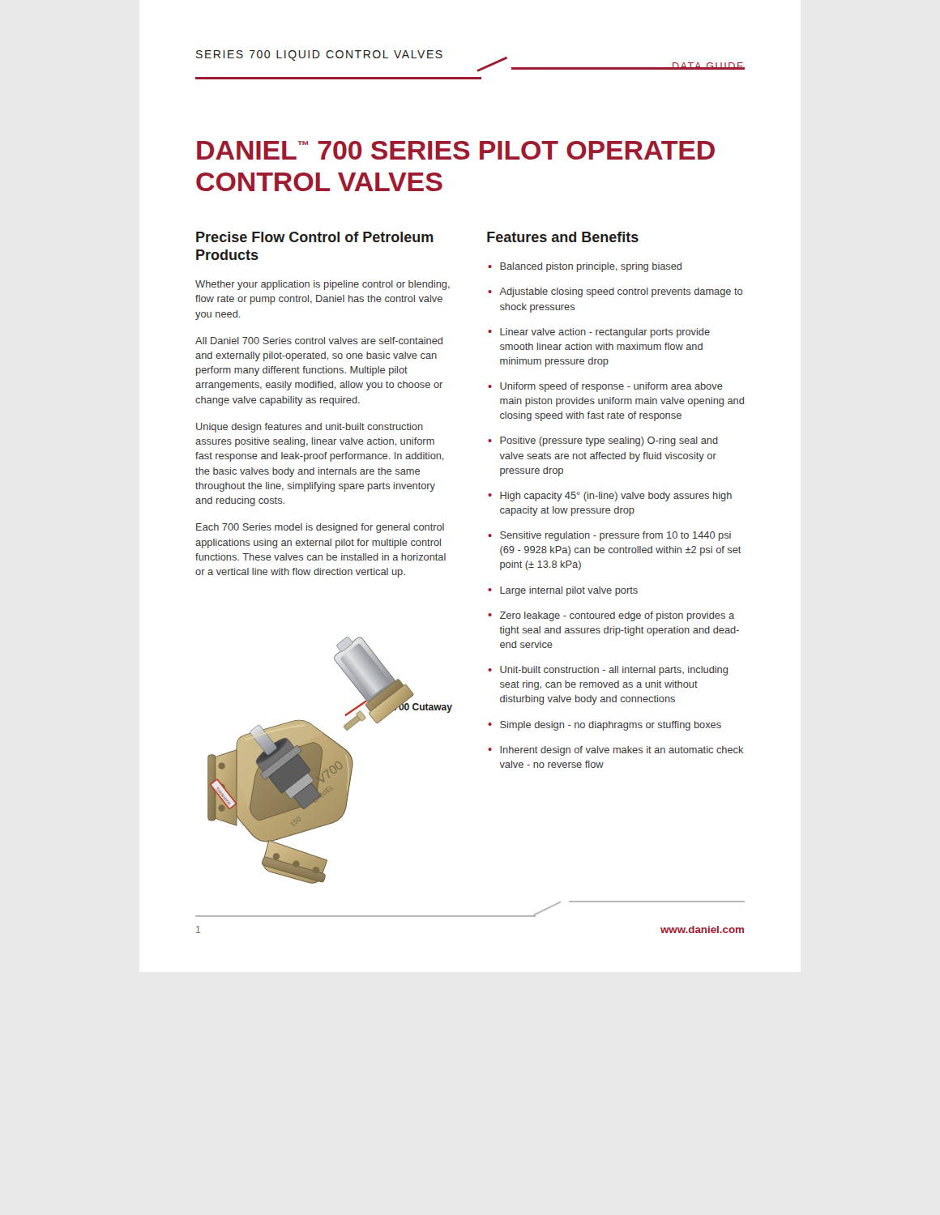Series 700 Liquid Control Valves
Data Guide
Daniel™ 700 Series Pilot Operated Control Valves
Precise Flow Control of Petroleum Products
Whether your application is pipeline control or blending, flow rate or pump control, Daniel has the control valve you need.
All Daniel 700 Series control valves are self-contained and externally pilot-operated, so one basic valve can perform many different functions. Multiple pilot arrangements, easily modified, allow you to choose or change valve capability as required.
Unique design features and unit-built construction assures positive sealing, linear valve action, uniform fast response and leak-proof performance. In addition, the basic valves body and internals are the same throughout the line, simplifying spare parts inventory and reducing costs.
Each 700 Series model is designed for general control applications using an external pilot for multiple control functions. These valves can be installed in a horizontal or a vertical line with flow direction vertical up.
V700 Cutaway
WARNING V700 DANIEL 150
Features and Benefits
Balanced piston principle, spring biased
Adjustable closing speed control prevents damage to shock pressures
Linear valve action - rectangular ports provide smooth linear action with maximum flow and minimum pressure drop
Uniform speed of response - uniform area above main piston provides uniform main valve opening and closing speed with fast rate of response
Positive (pressure type sealing) O-ring seal and valve seats are not affected by fluid viscosity or pressure drop
High capacity 45° (in-line) valve body assures high capacity at low pressure drop
Sensitive regulation - pressure from 10 to 1440 psi
(69 - 9928 kPa) can be controlled within ±2 psi of set point (± 13.8 kPa)
Large internal pilot valve ports
Zero leakage - contoured edge of piston provides a tight seal and assures drip-tight operation and dead-end service
Unit-built construction - all internal parts, including seat ring, can be removed as a unit without disturbing valve body and connections
Simple design - no diaphragms or stuffing boxes
Inherent design of valve makes it an automatic check valve - no reverse flow
1 www.daniel.com